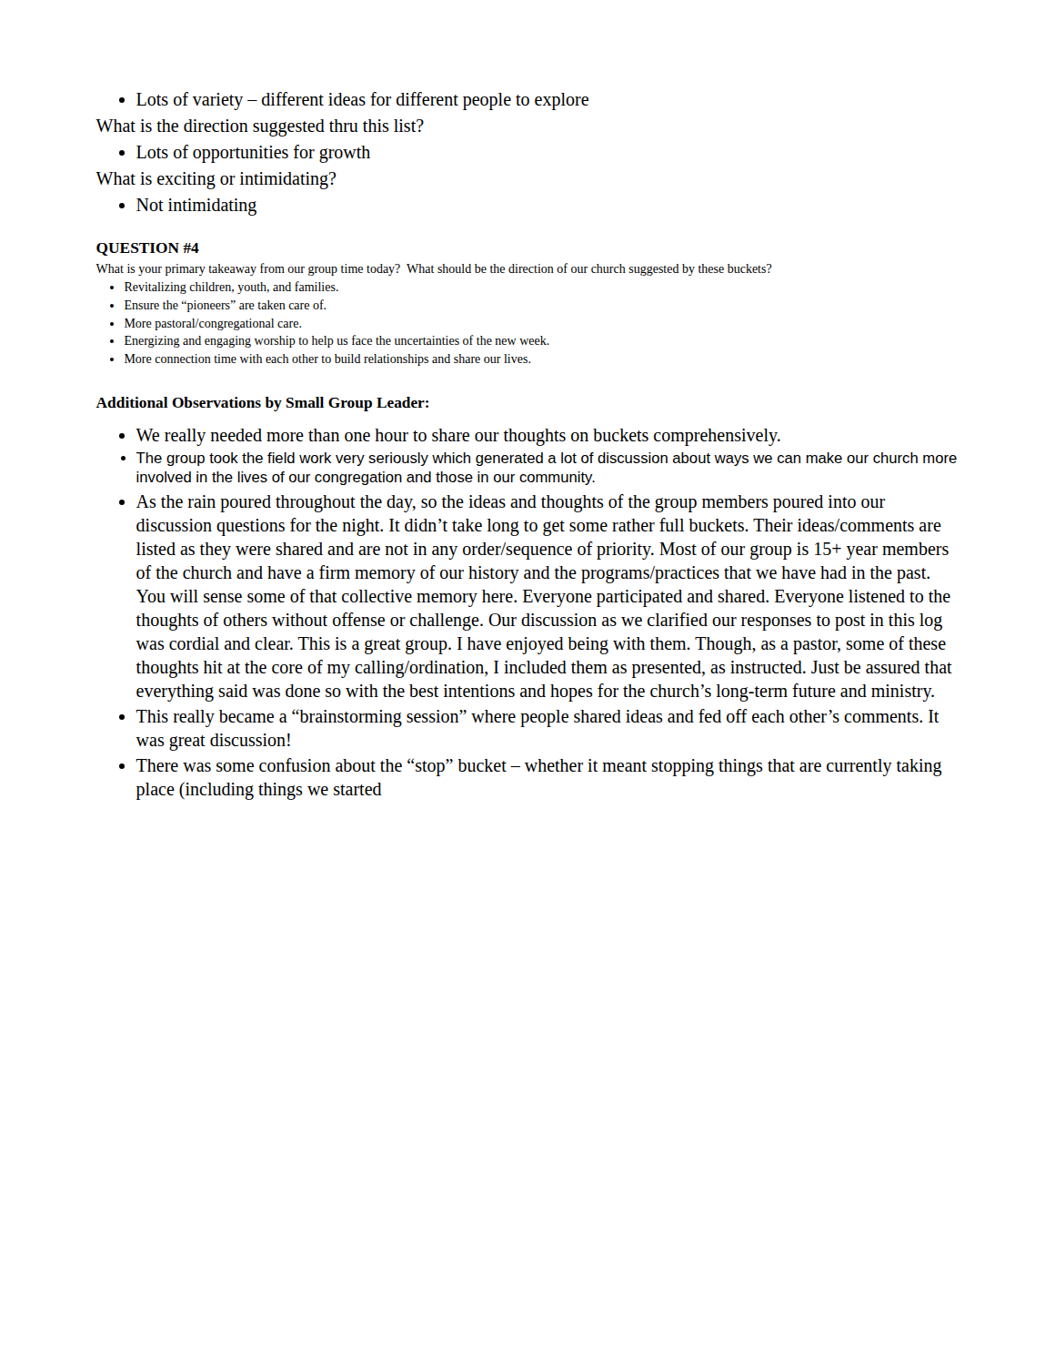Lots of variety – different ideas for different people to explore
What is the direction suggested thru this list?
Lots of opportunities for growth
What is exciting or intimidating?
Not intimidating
QUESTION #4
What is your primary takeaway from our group time today? What should be the direction of our church suggested by these buckets?
Revitalizing children, youth, and families.
Ensure the “pioneers” are taken care of.
More pastoral/congregational care.
Energizing and engaging worship to help us face the uncertainties of the new week.
More connection time with each other to build relationships and share our lives.
Additional Observations by Small Group Leader:
We really needed more than one hour to share our thoughts on buckets comprehensively.
The group took the field work very seriously which generated a lot of discussion about ways we can make our church more involved in the lives of our congregation and those in our community.
As the rain poured throughout the day, so the ideas and thoughts of the group members poured into our discussion questions for the night. It didn’t take long to get some rather full buckets. Their ideas/comments are listed as they were shared and are not in any order/sequence of priority. Most of our group is 15+ year members of the church and have a firm memory of our history and the programs/practices that we have had in the past. You will sense some of that collective memory here. Everyone participated and shared. Everyone listened to the thoughts of others without offense or challenge. Our discussion as we clarified our responses to post in this log was cordial and clear. This is a great group. I have enjoyed being with them. Though, as a pastor, some of these thoughts hit at the core of my calling/ordination, I included them as presented, as instructed. Just be assured that everything said was done so with the best intentions and hopes for the church’s long-term future and ministry.
This really became a “brainstorming session” where people shared ideas and fed off each other’s comments. It was great discussion!
There was some confusion about the “stop” bucket – whether it meant stopping things that are currently taking place (including things we started